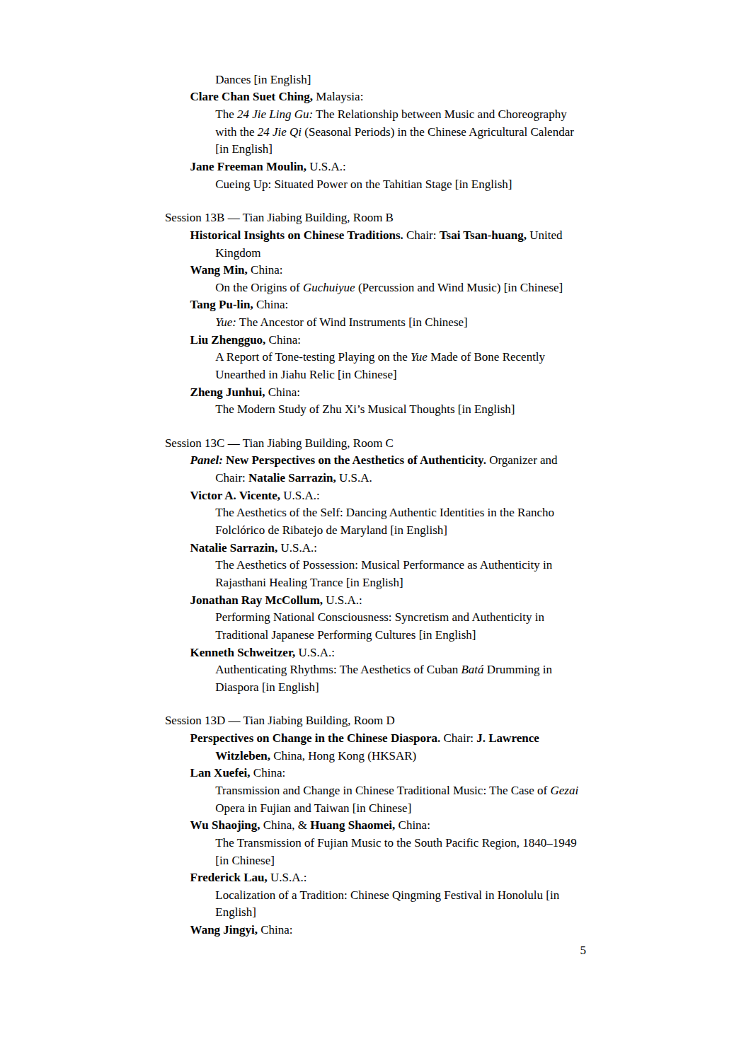Dances [in English]
Clare Chan Suet Ching, Malaysia:
The 24 Jie Ling Gu: The Relationship between Music and Choreography
with the 24 Jie Qi (Seasonal Periods) in the Chinese Agricultural Calendar
[in English]
Jane Freeman Moulin, U.S.A.:
Cueing Up: Situated Power on the Tahitian Stage [in English]
Session 13B — Tian Jiabing Building, Room B
Historical Insights on Chinese Traditions. Chair: Tsai Tsan-huang, United
Kingdom
Wang Min, China:
On the Origins of Guchuiyue (Percussion and Wind Music) [in Chinese]
Tang Pu-lin, China:
Yue: The Ancestor of Wind Instruments [in Chinese]
Liu Zhengguo, China:
A Report of Tone-testing Playing on the Yue Made of Bone Recently
Unearthed in Jiahu Relic [in Chinese]
Zheng Junhui, China:
The Modern Study of Zhu Xi’s Musical Thoughts [in English]
Session 13C — Tian Jiabing Building, Room C
Panel: New Perspectives on the Aesthetics of Authenticity. Organizer and
Chair: Natalie Sarrazin, U.S.A.
Victor A. Vicente, U.S.A.:
The Aesthetics of the Self: Dancing Authentic Identities in the Rancho
Folclórico de Ribatejo de Maryland [in English]
Natalie Sarrazin, U.S.A.:
The Aesthetics of Possession: Musical Performance as Authenticity in
Rajasthani Healing Trance [in English]
Jonathan Ray McCollum, U.S.A.:
Performing National Consciousness: Syncretism and Authenticity in
Traditional Japanese Performing Cultures [in English]
Kenneth Schweitzer, U.S.A.:
Authenticating Rhythms: The Aesthetics of Cuban Batá Drumming in
Diaspora [in English]
Session 13D — Tian Jiabing Building, Room D
Perspectives on Change in the Chinese Diaspora. Chair: J. Lawrence
Witzleben, China, Hong Kong (HKSAR)
Lan Xuefei, China:
Transmission and Change in Chinese Traditional Music: The Case of Gezai
Opera in Fujian and Taiwan [in Chinese]
Wu Shaojing, China, & Huang Shaomei, China:
The Transmission of Fujian Music to the South Pacific Region, 1840–1949
[in Chinese]
Frederick Lau, U.S.A.:
Localization of a Tradition: Chinese Qingming Festival in Honolulu [in
English]
Wang Jingyi, China:
5